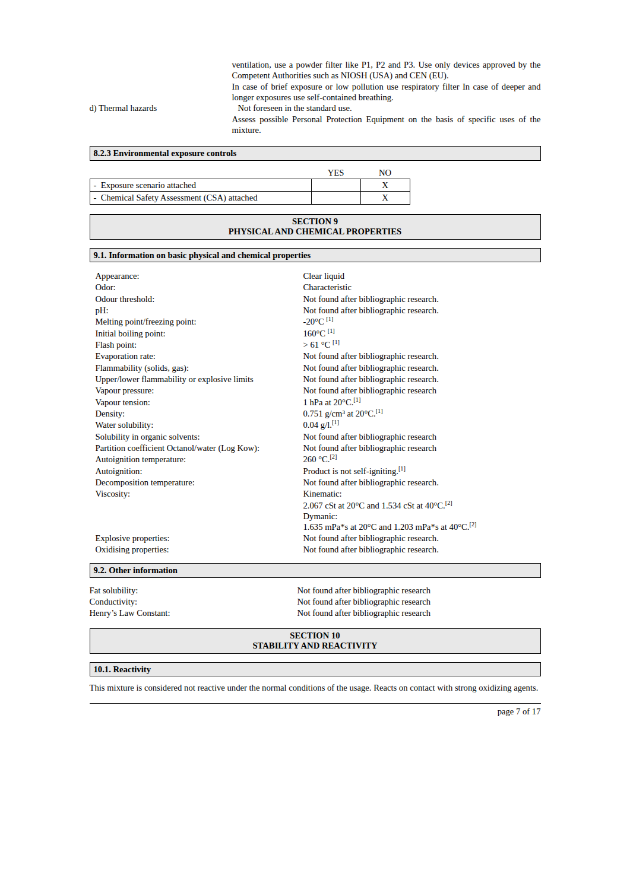ventilation, use a powder filter like P1, P2 and P3. Use only devices approved by the Competent Authorities such as NIOSH (USA) and CEN (EU).
In case of brief exposure or low pollution use respiratory filter In case of deeper and longer exposures use self-contained breathing.
d) Thermal hazards
Not foreseen in the standard use.
Assess possible Personal Protection Equipment on the basis of specific uses of the mixture.
8.2.3 Environmental exposure controls
| | YES | NO |
| - Exposure scenario attached | | X |
| - Chemical Safety Assessment (CSA) attached | | X |
SECTION 9
PHYSICAL AND CHEMICAL PROPERTIES
9.1. Information on basic physical and chemical properties
Appearance:
Clear liquid
Odor:
Characteristic
Odour threshold:
Not found after bibliographic research.
pH:
Not found after bibliographic research.
Melting point/freezing point:
-20°C [1]
Initial boiling point:
160°C [1]
Flash point:
> 61 °C [1]
Evaporation rate:
Not found after bibliographic research.
Flammability (solids, gas):
Not found after bibliographic research.
Upper/lower flammability or explosive limits
Not found after bibliographic research.
Vapour pressure:
Not found after bibliographic research
Vapour tension:
1 hPa at 20°C.[1]
Density:
0.751 g/cm³ at 20°C.[1]
Water solubility:
0.04 g/l.[1]
Solubility in organic solvents:
Not found after bibliographic research
Partition coefficient Octanol/water (Log Kow):
Not found after bibliographic research
Autoignition temperature:
260 °C.[2]
Autoignition:
Product is not self-igniting.[1]
Decomposition temperature:
Not found after bibliographic research.
Viscosity:
Kinematic:
2.067 cSt at 20°C and 1.534 cSt at 40°C.[2]
Dymanic:
1.635 mPa*s at 20°C and 1.203 mPa*s at 40°C.[2]
Explosive properties:
Not found after bibliographic research.
Oxidising properties:
Not found after bibliographic research.
9.2. Other information
Fat solubility:
Not found after bibliographic research
Conductivity:
Not found after bibliographic research
Henry’s Law Constant:
Not found after bibliographic research
SECTION 10
STABILITY AND REACTIVITY
10.1. Reactivity
This mixture is considered not reactive under the normal conditions of the usage. Reacts on contact with strong oxidizing agents.
page 7 of 17